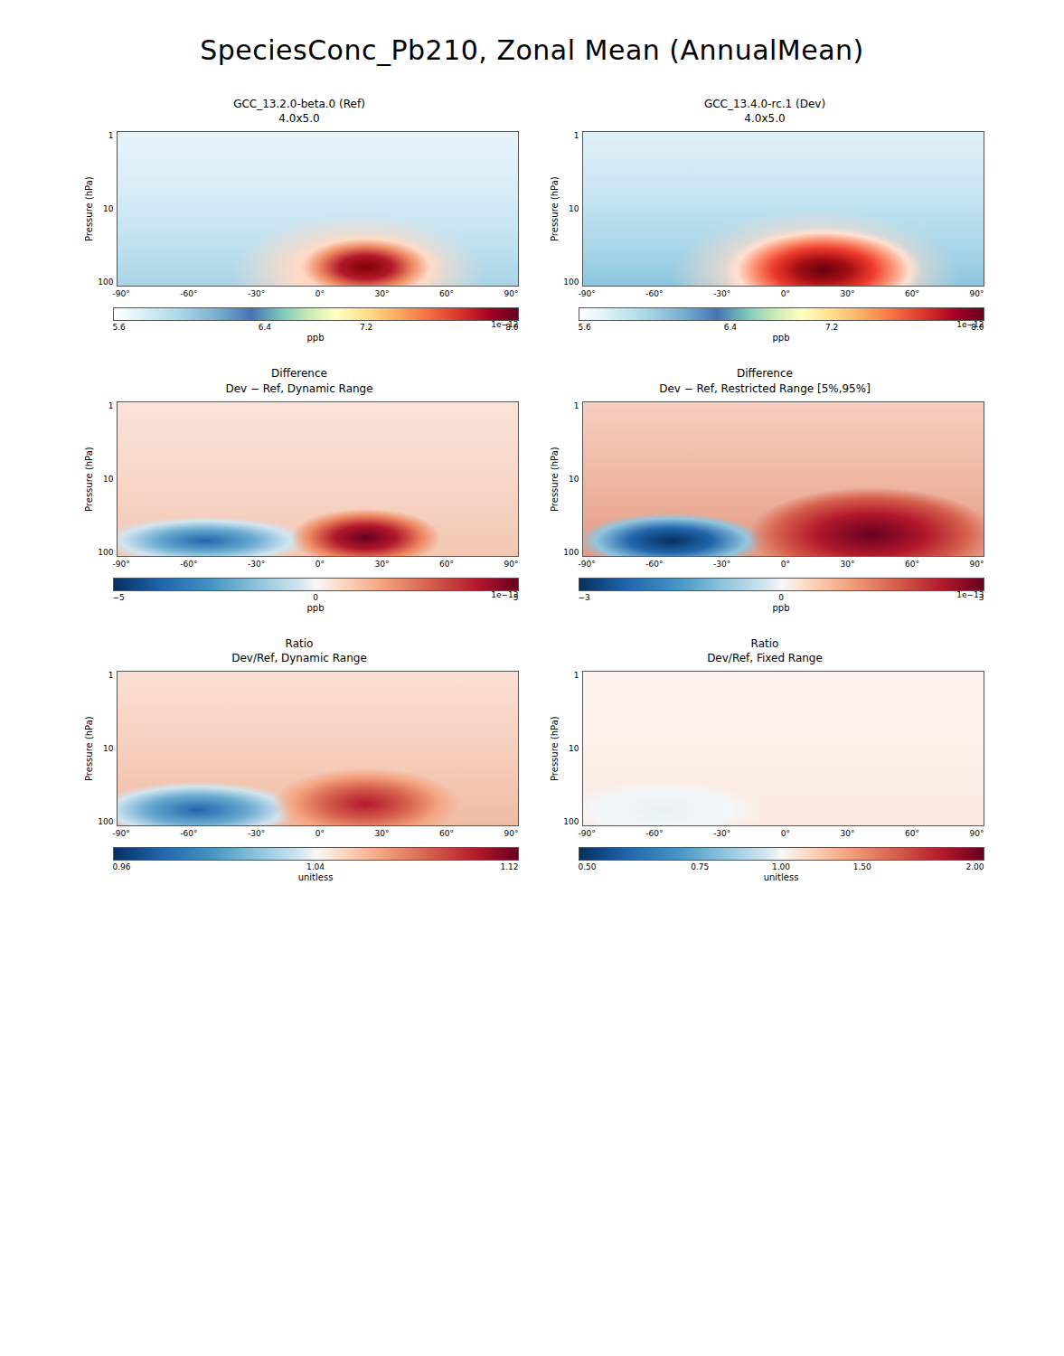SpeciesConc_Pb210, Zonal Mean (AnnualMean)
GCC_13.2.0-beta.0 (Ref)
4.0x5.0
Pressure (hPa)
110100
-90°-60°-30°0°30°60°90°
5.66.47.28.0
ppb1e−12
GCC_13.4.0-rc.1 (Dev)
4.0x5.0
Pressure (hPa)
110100
-90°-60°-30°0°30°60°90°
5.66.47.28.0
ppb1e−12
Difference
Dev − Ref, Dynamic Range
Pressure (hPa)
110100
-90°-60°-30°0°30°60°90°
−505
ppb1e−13
Difference
Dev − Ref, Restricted Range [5%,95%]
Pressure (hPa)
110100
-90°-60°-30°0°30°60°90°
−303
ppb1e−13
Ratio
Dev/Ref, Dynamic Range
Pressure (hPa)
110100
-90°-60°-30°0°30°60°90°
0.961.041.12
unitless
Ratio
Dev/Ref, Fixed Range
Pressure (hPa)
110100
-90°-60°-30°0°30°60°90°
0.500.751.001.502.00
unitless